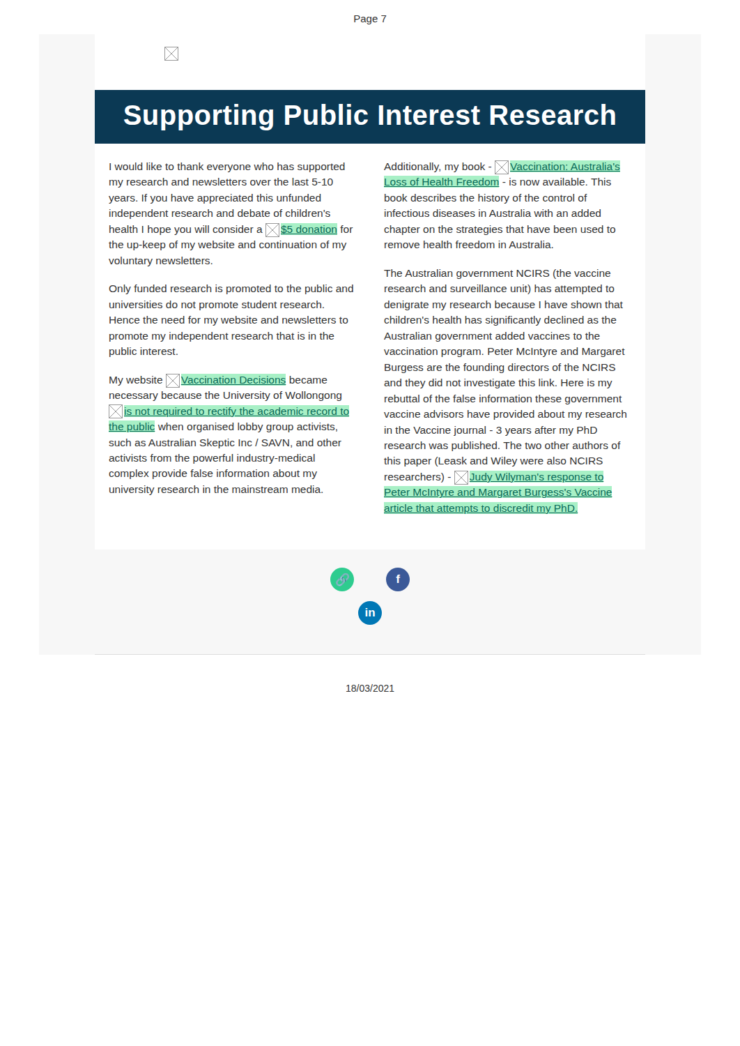Page 7
Supporting Public Interest Research
I would like to thank everyone who has supported my research and newsletters over the last 5-10 years. If you have appreciated this unfunded independent research and debate of children's health I hope you will consider a $5 donation for the up-keep of my website and continuation of my voluntary newsletters.
Only funded research is promoted to the public and universities do not promote student research. Hence the need for my website and newsletters to promote my independent research that is in the public interest.
My website Vaccination Decisions became necessary because the University of Wollongong is not required to rectify the academic record to the public when organised lobby group activists, such as Australian Skeptic Inc / SAVN, and other activists from the powerful industry-medical complex provide false information about my university research in the mainstream media.
Additionally, my book - Vaccination: Australia's Loss of Health Freedom - is now available. This book describes the history of the control of infectious diseases in Australia with an added chapter on the strategies that have been used to remove health freedom in Australia.
The Australian government NCIRS (the vaccine research and surveillance unit) has attempted to denigrate my research because I have shown that children's health has significantly declined as the Australian government added vaccines to the vaccination program. Peter McIntyre and Margaret Burgess are the founding directors of the NCIRS and they did not investigate this link. Here is my rebuttal of the false information these government vaccine advisors have provided about my research in the Vaccine journal - 3 years after my PhD research was published. The two other authors of this paper (Leask and Wiley were also NCIRS researchers) - Judy Wilyman's response to Peter McIntyre and Margaret Burgess's Vaccine article that attempts to discredit my PhD.
🔗 f
in
18/03/2021